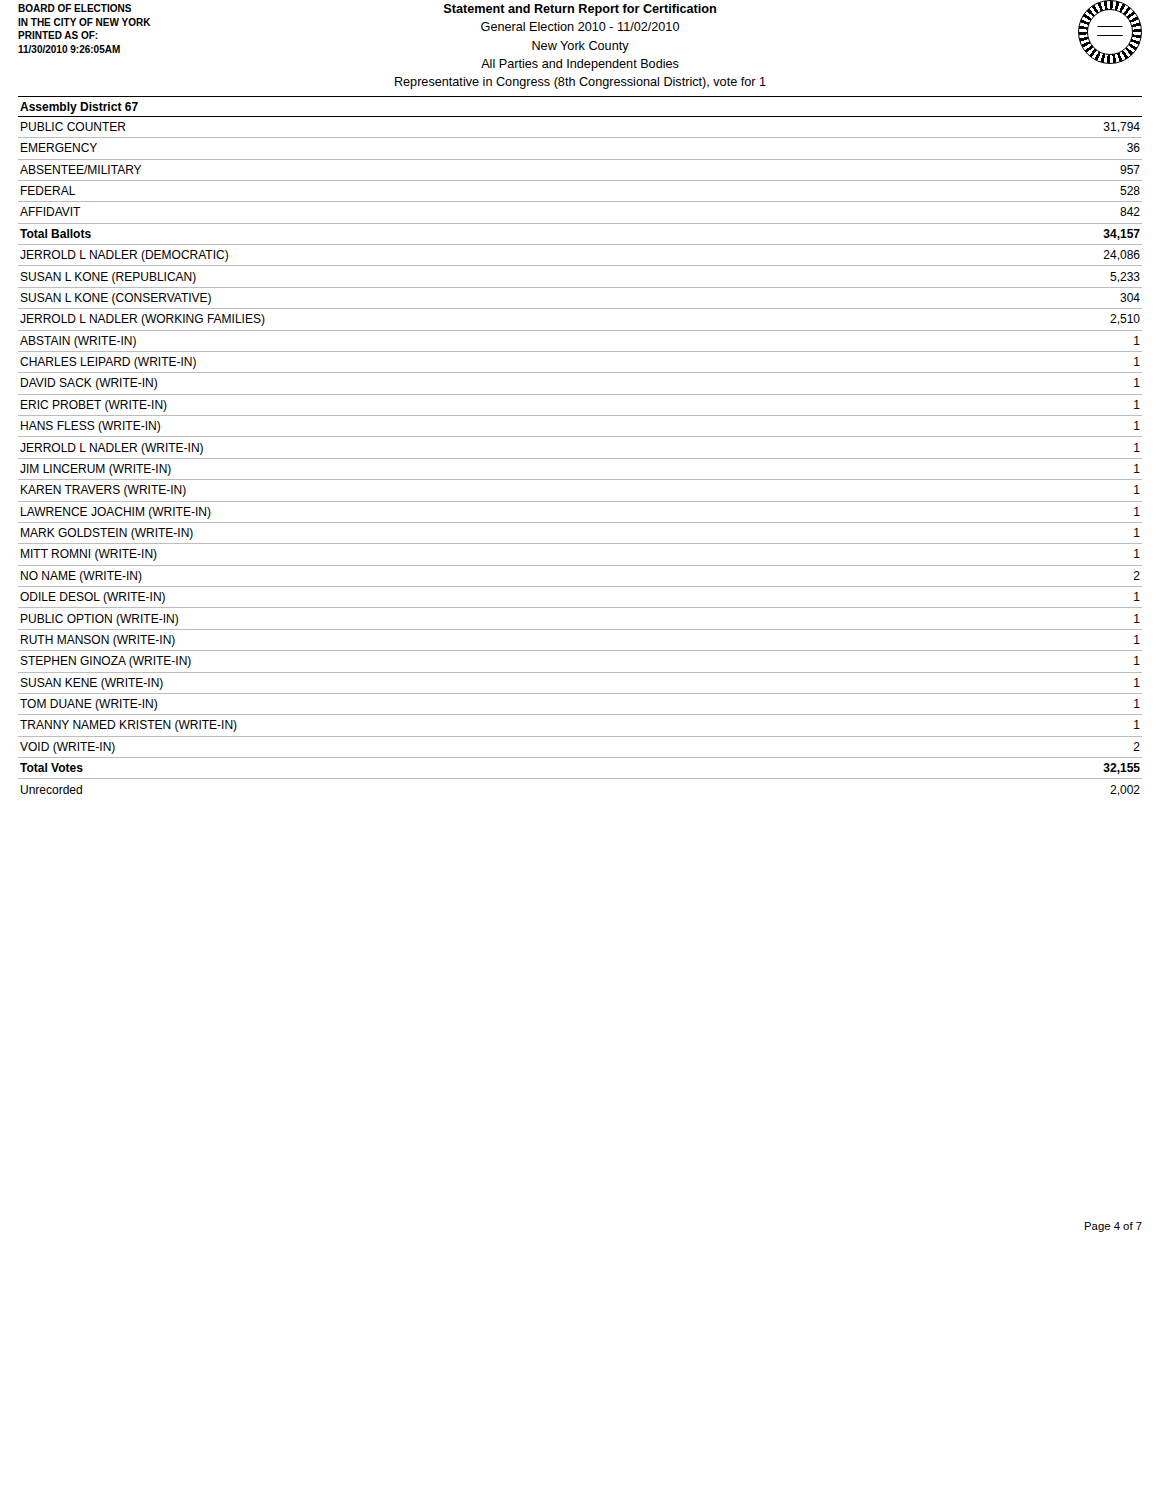BOARD OF ELECTIONS
IN THE CITY OF NEW YORK
PRINTED AS OF:
11/30/2010 9:26:05AM
Statement and Return Report for Certification
General Election 2010 - 11/02/2010
New York County
All Parties and Independent Bodies
Representative in Congress (8th Congressional District), vote for 1
Assembly District 67
| PUBLIC COUNTER | 31,794 |
| EMERGENCY | 36 |
| ABSENTEE/MILITARY | 957 |
| FEDERAL | 528 |
| AFFIDAVIT | 842 |
| Total Ballots | 34,157 |
| JERROLD L NADLER (DEMOCRATIC) | 24,086 |
| SUSAN L KONE (REPUBLICAN) | 5,233 |
| SUSAN L KONE (CONSERVATIVE) | 304 |
| JERROLD L NADLER (WORKING FAMILIES) | 2,510 |
| ABSTAIN (WRITE-IN) | 1 |
| CHARLES LEIPARD (WRITE-IN) | 1 |
| DAVID SACK (WRITE-IN) | 1 |
| ERIC PROBET (WRITE-IN) | 1 |
| HANS FLESS (WRITE-IN) | 1 |
| JERROLD L NADLER (WRITE-IN) | 1 |
| JIM LINCERUM (WRITE-IN) | 1 |
| KAREN TRAVERS (WRITE-IN) | 1 |
| LAWRENCE JOACHIM (WRITE-IN) | 1 |
| MARK GOLDSTEIN (WRITE-IN) | 1 |
| MITT ROMNI (WRITE-IN) | 1 |
| NO NAME (WRITE-IN) | 2 |
| ODILE DESOL (WRITE-IN) | 1 |
| PUBLIC OPTION (WRITE-IN) | 1 |
| RUTH MANSON (WRITE-IN) | 1 |
| STEPHEN GINOZA (WRITE-IN) | 1 |
| SUSAN KENE (WRITE-IN) | 1 |
| TOM DUANE (WRITE-IN) | 1 |
| TRANNY NAMED KRISTEN (WRITE-IN) | 1 |
| VOID (WRITE-IN) | 2 |
| Total Votes | 32,155 |
| Unrecorded | 2,002 |
Page 4 of 7